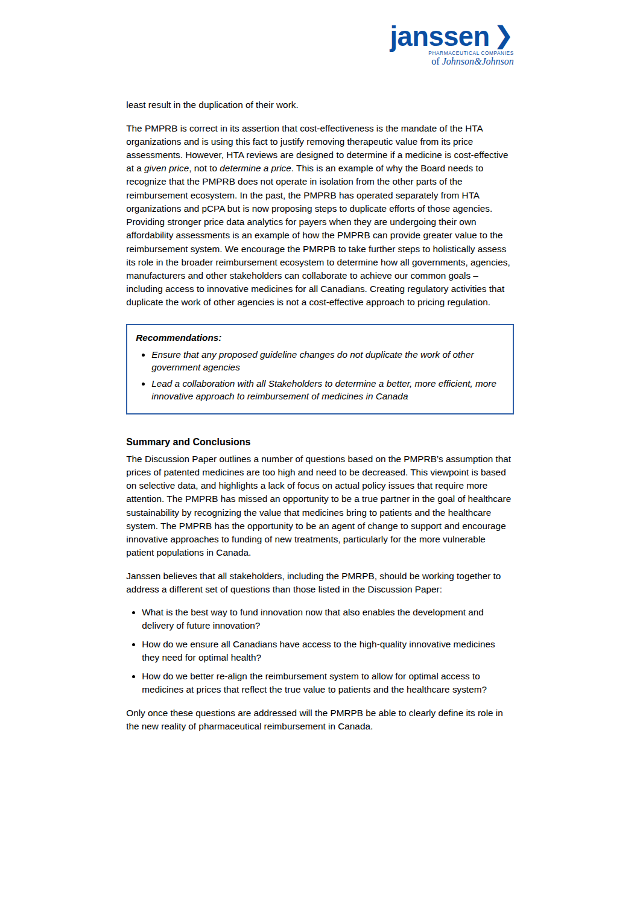janssen❯
Pharmaceutical Companies
of Johnson&Johnson
least result in the duplication of their work.
The PMPRB is correct in its assertion that cost-effectiveness is the mandate of the HTA organizations and is using this fact to justify removing therapeutic value from its price assessments. However, HTA reviews are designed to determine if a medicine is cost-effective at a given price, not to determine a price. This is an example of why the Board needs to recognize that the PMPRB does not operate in isolation from the other parts of the reimbursement ecosystem. In the past, the PMPRB has operated separately from HTA organizations and pCPA but is now proposing steps to duplicate efforts of those agencies. Providing stronger price data analytics for payers when they are undergoing their own affordability assessments is an example of how the PMPRB can provide greater value to the reimbursement system. We encourage the PMRPB to take further steps to holistically assess its role in the broader reimbursement ecosystem to determine how all governments, agencies, manufacturers and other stakeholders can collaborate to achieve our common goals – including access to innovative medicines for all Canadians. Creating regulatory activities that duplicate the work of other agencies is not a cost-effective approach to pricing regulation.
Recommendations:
Ensure that any proposed guideline changes do not duplicate the work of other government agencies
Lead a collaboration with all Stakeholders to determine a better, more efficient, more innovative approach to reimbursement of medicines in Canada
Summary and Conclusions
The Discussion Paper outlines a number of questions based on the PMPRB’s assumption that prices of patented medicines are too high and need to be decreased. This viewpoint is based on selective data, and highlights a lack of focus on actual policy issues that require more attention. The PMPRB has missed an opportunity to be a true partner in the goal of healthcare sustainability by recognizing the value that medicines bring to patients and the healthcare system. The PMPRB has the opportunity to be an agent of change to support and encourage innovative approaches to funding of new treatments, particularly for the more vulnerable patient populations in Canada.
Janssen believes that all stakeholders, including the PMRPB, should be working together to address a different set of questions than those listed in the Discussion Paper:
What is the best way to fund innovation now that also enables the development and delivery of future innovation?
How do we ensure all Canadians have access to the high-quality innovative medicines they need for optimal health?
How do we better re-align the reimbursement system to allow for optimal access to medicines at prices that reflect the true value to patients and the healthcare system?
Only once these questions are addressed will the PMRPB be able to clearly define its role in the new reality of pharmaceutical reimbursement in Canada.